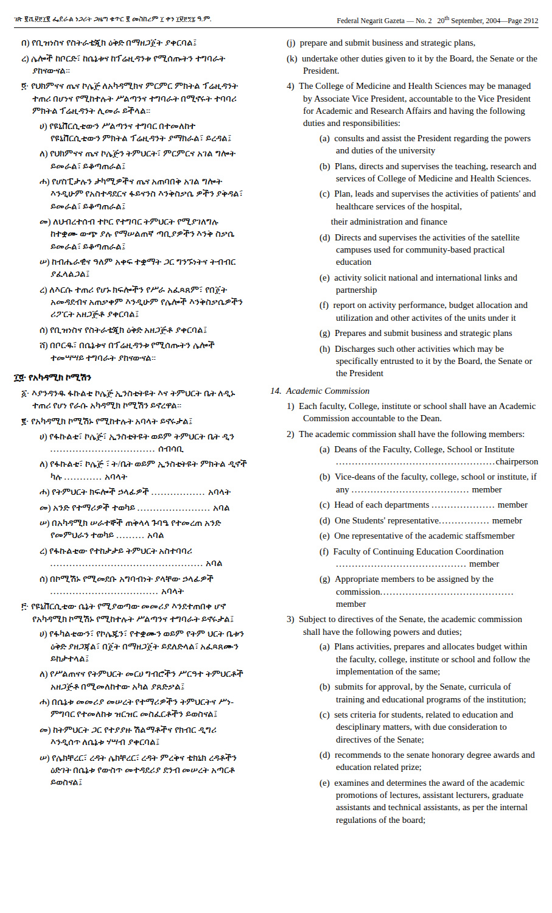ገጽ ፪ሺ፱፻፲፪ ፌደራል ነጋሪት ጋዜጣ ቁጥር ፪ መስከረም ፲ ቀን ፲፱፻፺፯ ዓ.ም. Federal Negarit Gazeta — No. 2 20th September, 2004—Page 2912
በ) የቢዝነስና የስትራቴጂክ ዕቅድ በማዘጋጀት ያቀርባል፤
ረ) ሌሎች ከቦርድ፣ ከሴኔቱና ከፕሬዚዳንቱ የሚሰጡትን ተግባራት ያከናውናል።
፬· የህክምናና ጤና ኮሌጅ ለአካዳሚክና ምርምር ምክትል ፕሬዚዳንት ተጠሪ በሆነና የሚከተሉት ሥልጣንና ተግባራት በሚኖሩት ተባባሪ ምክትል ፕሬዚዳንት ሊመራ ይችላል።
ሀ) የዩኒቨርሲቲውን ሥልጣንና ተግባር በተመለከተ የዩኒቨርሲቲውን ምክትል ፕሬዚዳንት ያማክራል፣ ይረዳል፤
ለ) የህክምናና ጤና ኮሌጅን ትምህርት፣ ምርምርና አገል ግሎት ይመራል፣ ይቆጣጠራል፤
ሐ) የሆስፒታሉን ታካሚዎችና ጤና አጠባበቅ አገል ግሎት እንዲሁም የአስተዳደርና ፋይናንስ እንቅስቃሴ ዎችን ያቅዳል፣ ይመራል፣ ይቆጣጠራል፤
መ) ለህብረተሰብ ተኮር የተግባር ትምህርት የሚያገለግሉ ከተቋሙ ውጭ ያሉ የማሠልጠኛ ጣቢያዎችን እንቅ ስቃሴ ይመራል፣ ይቆጣጠራል፤
ሠ) ከብሔራዊና ዓለም አቀፍ ተቋማት ጋር ግንኙነትና ትብብር ያፈላልጋል፤
ረ) ለእርሱ ተጠሪ የሆኑ ክፍሎችን የሥራ አፈጻጸም፣ የበጀት አመዳደብና አጠቃቀም እንዲሁም የሌሎች እንቅስቃሴዎችን ሪፖርት አዘጋጅቶ ያቀርባል፤
ሰ) የቢዝነስና የስትራቴጂክ ዕቅድ አዘጋጅቶ ያቀርባል፤
ሸ) በቦርዱ፣ በሴኔቱና በፕሬዚዳንቱ የሚሰጡትን ሌሎች ተመሣሣይ ተግባራት ያከናውናል።
፲፬· የአካዳሚክ ኮሚሽን
፩· እያንዳንዱ ፋኩልቲ ኮሌጅ ኢንስቲትዩት እና ትምህርት ቤት ለዲኑ ተጠሪ የሆነ የራሱ አካዳሚክ ኮሚሽን ይኖረዋል።
፪· የአካዳሚክ ኮሚሽኑ የሚከተሉት አባላት ይኖሩታል፤
ሀ) የፋኩልቲ፣ ኮሌጅ፣ ኢንስቲትዩት ወይም ትምህርት ቤት ዲን ................................. ሰብሳቢ
ለ) የፋኩልቲ፣ ኮሌጅ ፣ ት/ቤት ወይም ኢንስቲትዩት ምክትል ዲኖች ካሉ ............ አባላት
ሐ) የትምህርት ክፍሎች ኃላፊዎች ................. አባላት
መ) አንድ የተማሪዎች ተወካይ ....................... አባል
ሠ) በአካዳሚክ ሠራተኞች ጠቅላላ ጉባዔ የተመረጠ አንድ የመምህራን ተወካይ ......... አባል
ረ) የፋኩልቲው የተከታታይ ትምህርት አስተባባሪ ................................................ አባል
ሰ) በኮሚሽኑ የሚመደቡ አግባብነት ያላቸው ኃላፊዎች .................................. አባላት
፫· የዩኒቨርሲቲው ሴኔት የሚያወጣው መመሪያ እንደተጠበቀ ሆኖ የአካዳሚክ ኮሚሽኑ የሚከተሉት ሥልጣንና ተግባራት ይኖሩታል፤
ሀ) የፋካልቲውን፣ የኮሌጁን፣ የተቋሙን ወይም የትም ህርት ቤቱን ዕቅድ ያዘጋጃል፣ በጀት በማዘጋጀት ይደለድላል፣ አፈጻጸሙን ይከታተላል፤
ለ) የሥልጠናና የትምህርት መርሀ ግብሮችን ሥርዓተ ትምህርቶች አዘጋጅቶ በሚመለከተው አካል ያጸድቃል፤
ሐ) በሴኔቱ መመሪያ መሠረት የተማሪዎችን ትምህርትና ሥነ-ምግባር የተመለከቱ ዝርዝር መስፈርቶችን ይወስናል፤
መ) ከትምህርት ጋር የተያያዙ ሽልማቶችና የክብር ዲግሪ እንዲሰጥ ለሴኔቱ ሃሣብ ያቀርባል፤
ሠ) የሌክቸረር፣ ረዳት ሌክቸረር፣ ረዳት ምረቅና ቴክኒክ ረዳቶችን ዕድገት በሴኔቱ የውስጥ መተዳደሪያ ደንብ መሠረት አጣርቶ ይወስናል፤
(j) prepare and submit business and strategic plans,
(k) undertake other duties given to it by the Board, the Senate or the President.
4) The College of Medicine and Health Sciences may be managed by Associate Vice President, accountable to the Vice President for Academic and Research Affairs and having the following duties and responsibilities:
(a) consults and assist the President regarding the powers and duties of the university
(b) Plans, directs and supervises the teaching, research and services of College of Medicine and Health Sciences.
(c) Plan, leads and supervises the activities of patients' and healthcare services of the hospital,
their administration and finance
(d) Directs and supervises the activities of the satellite campuses used for community-based practical education
(e) activity solicit national and international links and partnership
(f) report on activity performance, budget allocation and utilization and other activites of the units under it
(g) Prepares and submit business and strategic plans
(h) Discharges such other activities which may be specifically entrusted to it by the Board, the Senate or the President
14. Academic Commission
1) Each faculty, College, institute or school shall have an Academic Commission accountable to the Dean.
2) The academic commission shall have the following members:
(a) Deans of the Faculty, College, School or Institute .................................................. chairperson
(b) Vice-deans of the faculty, college, school or institute, if any ..................................... member
(c) Head of each departments .................... member
(d) One Students' representative................ memebr
(e) One representative of the academic staffsmember
(f) Faculty of Continuing Education Coordination ......................................... member
(g) Appropriate members to be assigned by the commission.......................................... member
3) Subject to directives of the Senate, the academic commission shall have the following powers and duties;
(a) Plans activities, prepares and allocates budget within the faculty, college, institute or school and follow the implementation of the same;
(b) submits for approval, by the Senate, curricula of training and educational programs of the institution;
(c) sets criteria for students, related to education and desciplinary matters, with due consideration to directives of the Senate;
(d) recommends to the senate honorary degree awards and education related prize;
(e) examines and determines the award of the academic promotions of lectures, assistant lecturers, graduate assistants and technical assistants, as per the internal regulations of the board;